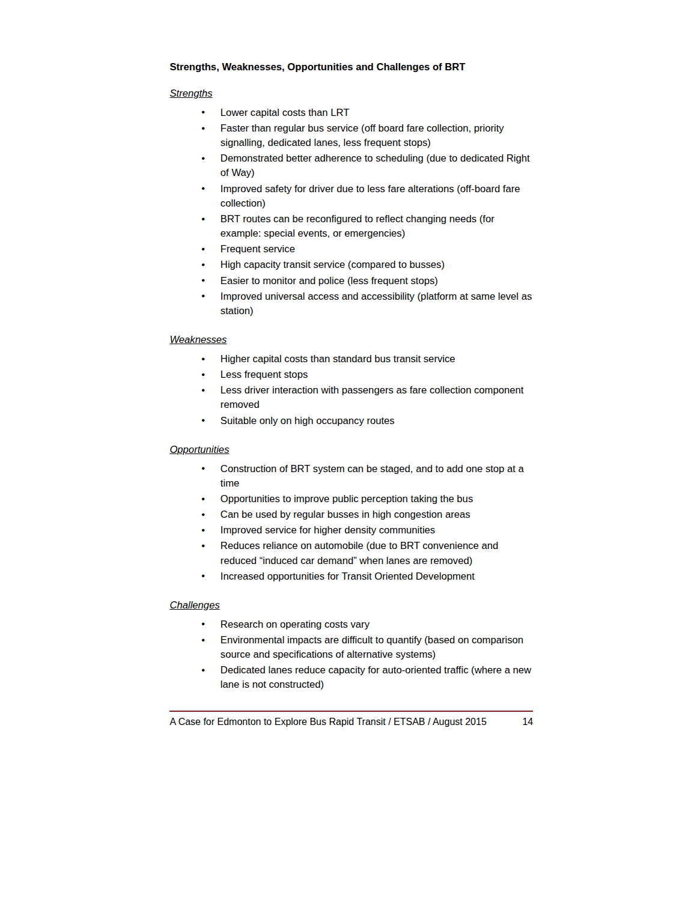Strengths, Weaknesses, Opportunities and Challenges of BRT
Strengths
Lower capital costs than LRT
Faster than regular bus service (off board fare collection, priority signalling, dedicated lanes, less frequent stops)
Demonstrated better adherence to scheduling (due to dedicated Right of Way)
Improved safety for driver due to less fare alterations (off-board fare collection)
BRT routes can be reconfigured to reflect changing needs (for example: special events, or emergencies)
Frequent service
High capacity transit service (compared to busses)
Easier to monitor and police (less frequent stops)
Improved universal access and accessibility (platform at same level as station)
Weaknesses
Higher capital costs than standard bus transit service
Less frequent stops
Less driver interaction with passengers as fare collection component removed
Suitable only on high occupancy routes
Opportunities
Construction of BRT system can be staged, and to add one stop at a time
Opportunities to improve public perception taking the bus
Can be used by regular busses in high congestion areas
Improved service for higher density communities
Reduces reliance on automobile (due to BRT convenience and reduced “induced car demand” when lanes are removed)
Increased opportunities for Transit Oriented Development
Challenges
Research on operating costs vary
Environmental impacts are difficult to quantify (based on comparison source and specifications of alternative systems)
Dedicated lanes reduce capacity for auto-oriented traffic (where a new lane is not constructed)
A Case for Edmonton to Explore Bus Rapid Transit / ETSAB / August 2015 14